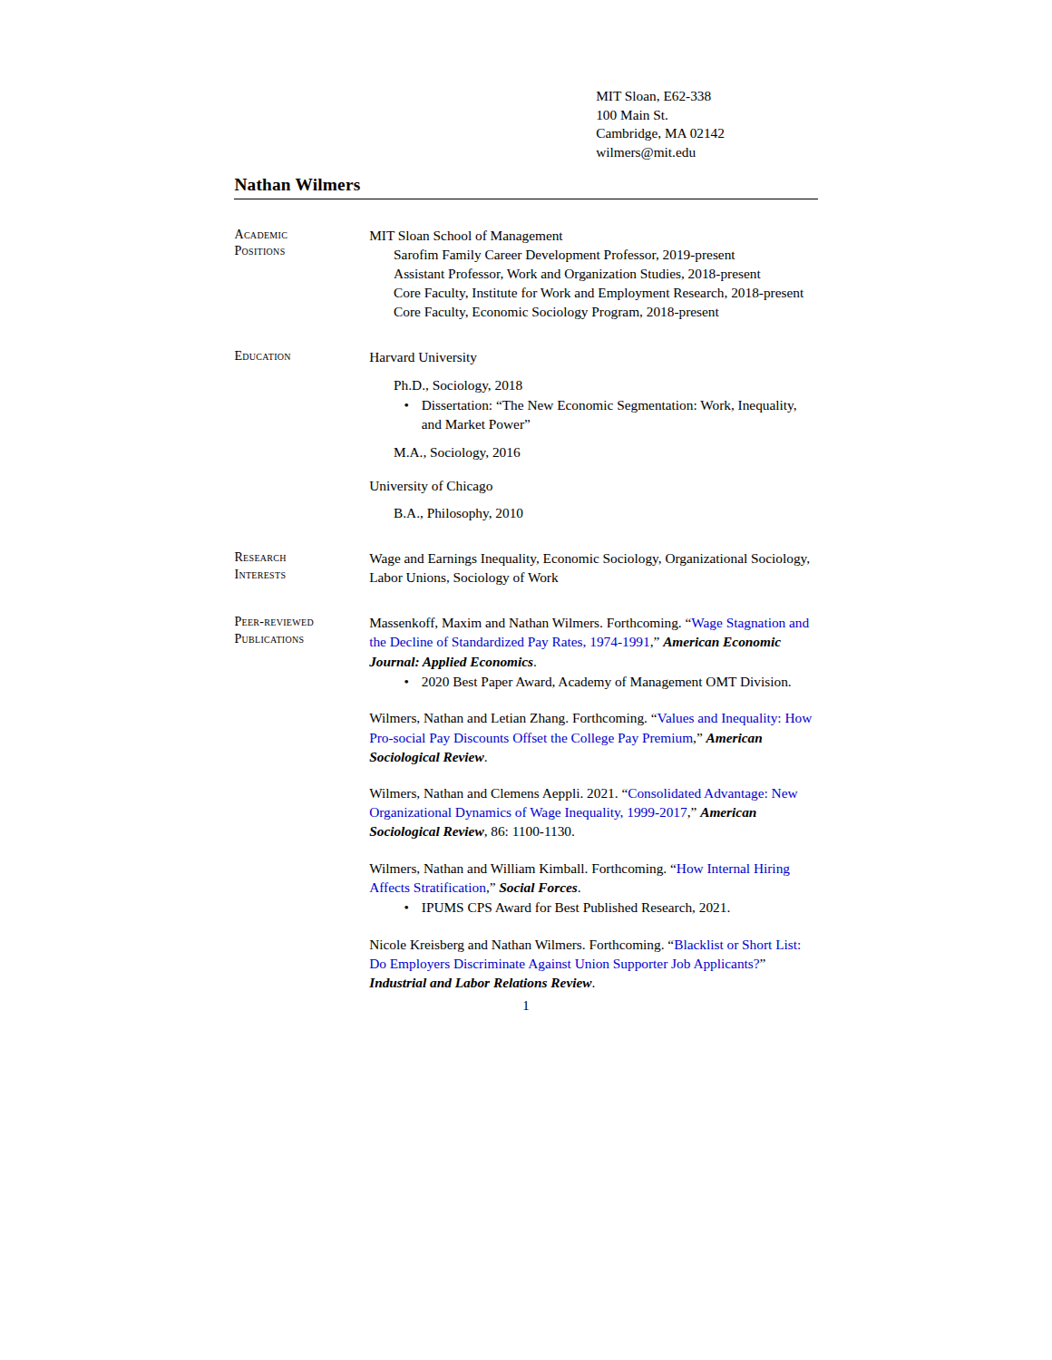MIT Sloan, E62-338
100 Main St.
Cambridge, MA 02142
wilmers@mit.edu
Nathan Wilmers
| Academic Positions | MIT Sloan School of Management Sarofim Family Career Development Professor, 2019-present Assistant Professor, Work and Organization Studies, 2018-present Core Faculty, Institute for Work and Employment Research, 2018-present Core Faculty, Economic Sociology Program, 2018-present |
| Education | Harvard University Ph.D., Sociology, 2018 Dissertation: “The New Economic Segmentation: Work, Inequality, and Market Power” M.A., Sociology, 2016 University of Chicago B.A., Philosophy, 2010 |
| Research Interests | Wage and Earnings Inequality, Economic Sociology, Organizational Sociology, Labor Unions, Sociology of Work |
| Peer-reviewed Publications | Massenkoff, Maxim and Nathan Wilmers. Forthcoming. “ Wage Stagnation and the Decline of Standardized Pay Rates, 1974-1991 ,” American Economic Journal: Applied Economics . 2020 Best Paper Award, Academy of Management OMT Division. Wilmers, Nathan and Letian Zhang. Forthcoming. “ Values and Inequality: How Pro-social Pay Discounts Offset the College Pay Premium ,” American Sociological Review . Wilmers, Nathan and Clemens Aeppli. 2021. “ Consolidated Advantage: New Organizational Dynamics of Wage Inequality, 1999-2017 ,” American Sociological Review , 86: 1100-1130. Wilmers, Nathan and William Kimball. Forthcoming. “ How Internal Hiring Affects Stratification ,” Social Forces . IPUMS CPS Award for Best Published Research, 2021. Nicole Kreisberg and Nathan Wilmers. Forthcoming. “ Blacklist or Short List: Do Employers Discriminate Against Union Supporter Job Applicants? ” Industrial and Labor Relations Review . |
1